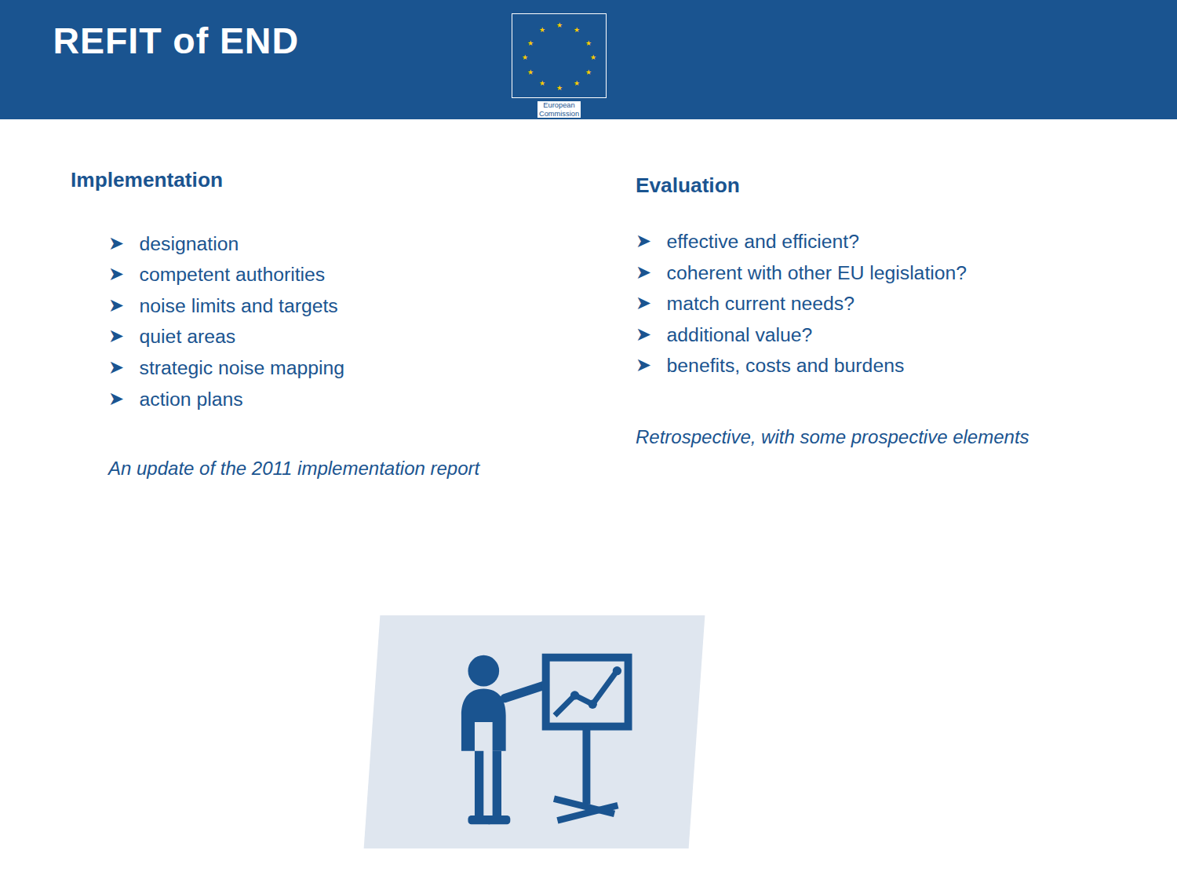REFIT of END
★ ★ ★ ★ ★ ★ ★ ★ ★ ★ ★ ★
European
Commission
Implementation
designation
competent authorities
noise limits and targets
quiet areas
strategic noise mapping
action plans
An update of the 2011 implementation report
Evaluation
effective and efficient?
coherent with other EU legislation?
match current needs?
additional value?
benefits, costs and burdens
Retrospective, with some prospective elements